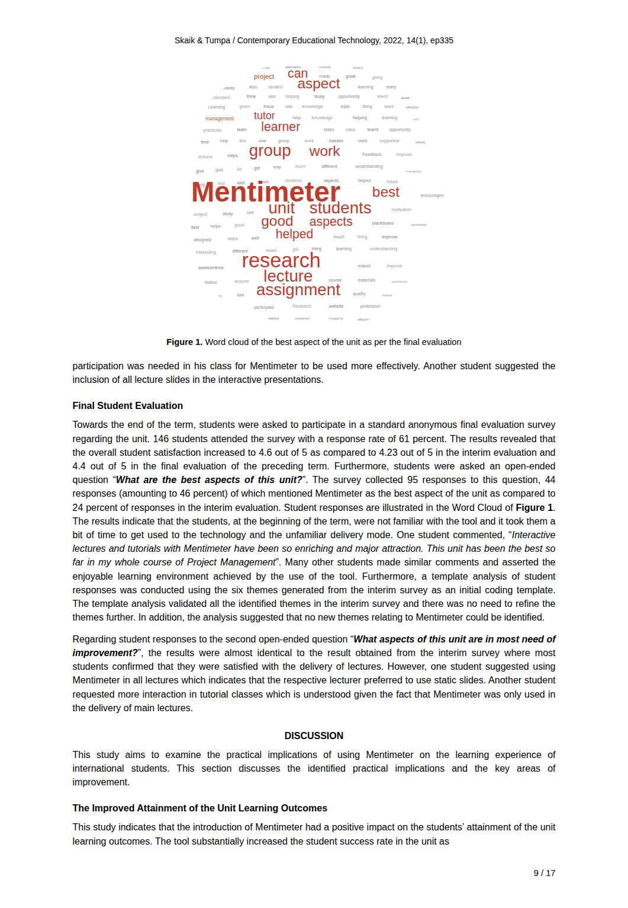Skaik & Tumpa / Contemporary Educational Technology, 2022, 14(1), ep335
many things alternative method always quality getting project can made great giving slides assignments also student aspect learning every real understand think use helping study opportunity learnt areas Learning given focus use knowledge topic thing want effective management tutor help knowledge helping learning tool practicals team learner tasks class learnt opportunity time help like one group work classes used supportive efforts lecturer helps group work Feedback improve give quiz lot got way much different understanding interaction Using find well good students aspects helped future Mentimeter best encouraged subject study unit unit students motivation field helps good good aspects blackboard comments designed helps well helped much thing improve interesting different much got thing learning understanding assessments research makes improve question lecturer lecture course materials comments effective tool assignment quality related everyone participate Research website profession divided started explained engaging effectively
Figure 1. Word cloud of the best aspect of the unit as per the final evaluation
participation was needed in his class for Mentimeter to be used more effectively. Another student suggested the inclusion of all lecture slides in the interactive presentations.
Final Student Evaluation
Towards the end of the term, students were asked to participate in a standard anonymous final evaluation survey regarding the unit. 146 students attended the survey with a response rate of 61 percent. The results revealed that the overall student satisfaction increased to 4.6 out of 5 as compared to 4.23 out of 5 in the interim evaluation and 4.4 out of 5 in the final evaluation of the preceding term. Furthermore, students were asked an open-ended question “What are the best aspects of this unit?”. The survey collected 95 responses to this question, 44 responses (amounting to 46 percent) of which mentioned Mentimeter as the best aspect of the unit as compared to 24 percent of responses in the interim evaluation. Student responses are illustrated in the Word Cloud of Figure 1. The results indicate that the students, at the beginning of the term, were not familiar with the tool and it took them a bit of time to get used to the technology and the unfamiliar delivery mode. One student commented, “Interactive lectures and tutorials with Mentimeter have been so enriching and major attraction. This unit has been the best so far in my whole course of Project Management”. Many other students made similar comments and asserted the enjoyable learning environment achieved by the use of the tool. Furthermore, a template analysis of student responses was conducted using the six themes generated from the interim survey as an initial coding template. The template analysis validated all the identified themes in the interim survey and there was no need to refine the themes further. In addition, the analysis suggested that no new themes relating to Mentimeter could be identified.
Regarding student responses to the second open-ended question “What aspects of this unit are in most need of improvement?”, the results were almost identical to the result obtained from the interim survey where most students confirmed that they were satisfied with the delivery of lectures. However, one student suggested using Mentimeter in all lectures which indicates that the respective lecturer preferred to use static slides. Another student requested more interaction in tutorial classes which is understood given the fact that Mentimeter was only used in the delivery of main lectures.
DISCUSSION
This study aims to examine the practical implications of using Mentimeter on the learning experience of international students. This section discusses the identified practical implications and the key areas of improvement.
The Improved Attainment of the Unit Learning Outcomes
This study indicates that the introduction of Mentimeter had a positive impact on the students’ attainment of the unit learning outcomes. The tool substantially increased the student success rate in the unit as
9 / 17